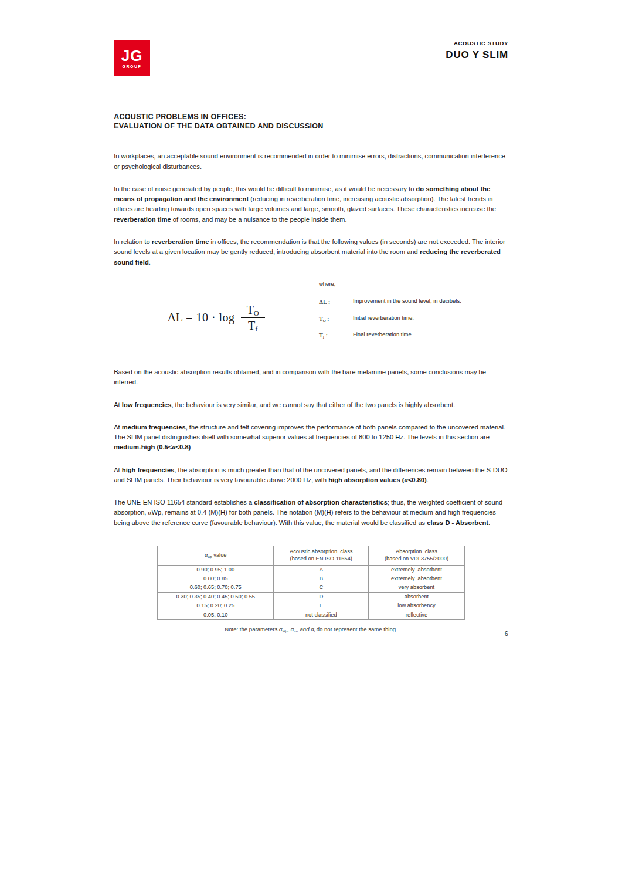JG GROUP
ACOUSTIC STUDY
DUO Y SLIM
Acoustic problems in offices:
Evaluation of the data obtained and discussion
In workplaces, an acceptable sound environment is recommended in order to minimise errors, distractions, communication interference or psychological disturbances.
In the case of noise generated by people, this would be difficult to minimise, as it would be necessary to do something about the means of propagation and the environment (reducing in reverberation time, increasing acoustic absorption). The latest trends in offices are heading towards open spaces with large volumes and large, smooth, glazed surfaces. These characteristics increase the reverberation time of rooms, and may be a nuisance to the people inside them.
In relation to reverberation time in offices, the recommendation is that the following values (in seconds) are not exceeded. The interior sound levels at a given location may be gently reduced, introducing absorbent material into the room and reducing the reverberated sound field.
ΔL = 10 · log TO Tf
where;
| ΔL : | Improvement in the sound level, in decibels. |
| T O : | Initial reverberation time. |
| T f : | Final reverberation time. |
Based on the acoustic absorption results obtained, and in comparison with the bare melamine panels, some conclusions may be inferred.
At low frequencies, the behaviour is very similar, and we cannot say that either of the two panels is highly absorbent.
At medium frequencies, the structure and felt covering improves the performance of both panels compared to the uncovered material. The SLIM panel distinguishes itself with somewhat superior values at frequencies of 800 to 1250 Hz. The levels in this section are medium-high (0.5<α<0.8)
At high frequencies, the absorption is much greater than that of the uncovered panels, and the differences remain between the S-DUO and SLIM panels. Their behaviour is very favourable above 2000 Hz, with high absorption values (α<0.80).
The UNE-EN ISO 11654 standard establishes a classification of absorption characteristics; thus, the weighted coefficient of sound absorption, α Wp, remains at 0.4 (M)(H) for both panels. The notation (M)(H) refers to the behaviour at medium and high frequencies being above the reference curve (favourable behaviour). With this value, the material would be classified as class D - Absorbent.
| α wp value | Acoustic absorption class (based on EN ISO 11654) | Absorption class (based on VDI 3755/2000) |
| --- | --- | --- |
| 0.90; 0.95; 1.00 | A | extremely absorbent |
| 0.80; 0.85 | B | extremely absorbent |
| 0.60; 0.65; 0.70; 0.75 | C | very absorbent |
| 0.30; 0.35; 0.40; 0.45; 0.50; 0.55 | D | absorbent |
| 0.15; 0.20; 0.25 | E | low absorbency |
| 0.05; 0.10 | not classified | reflective |
Note: the parameters αWp, αm, and αi do not represent the same thing.
6